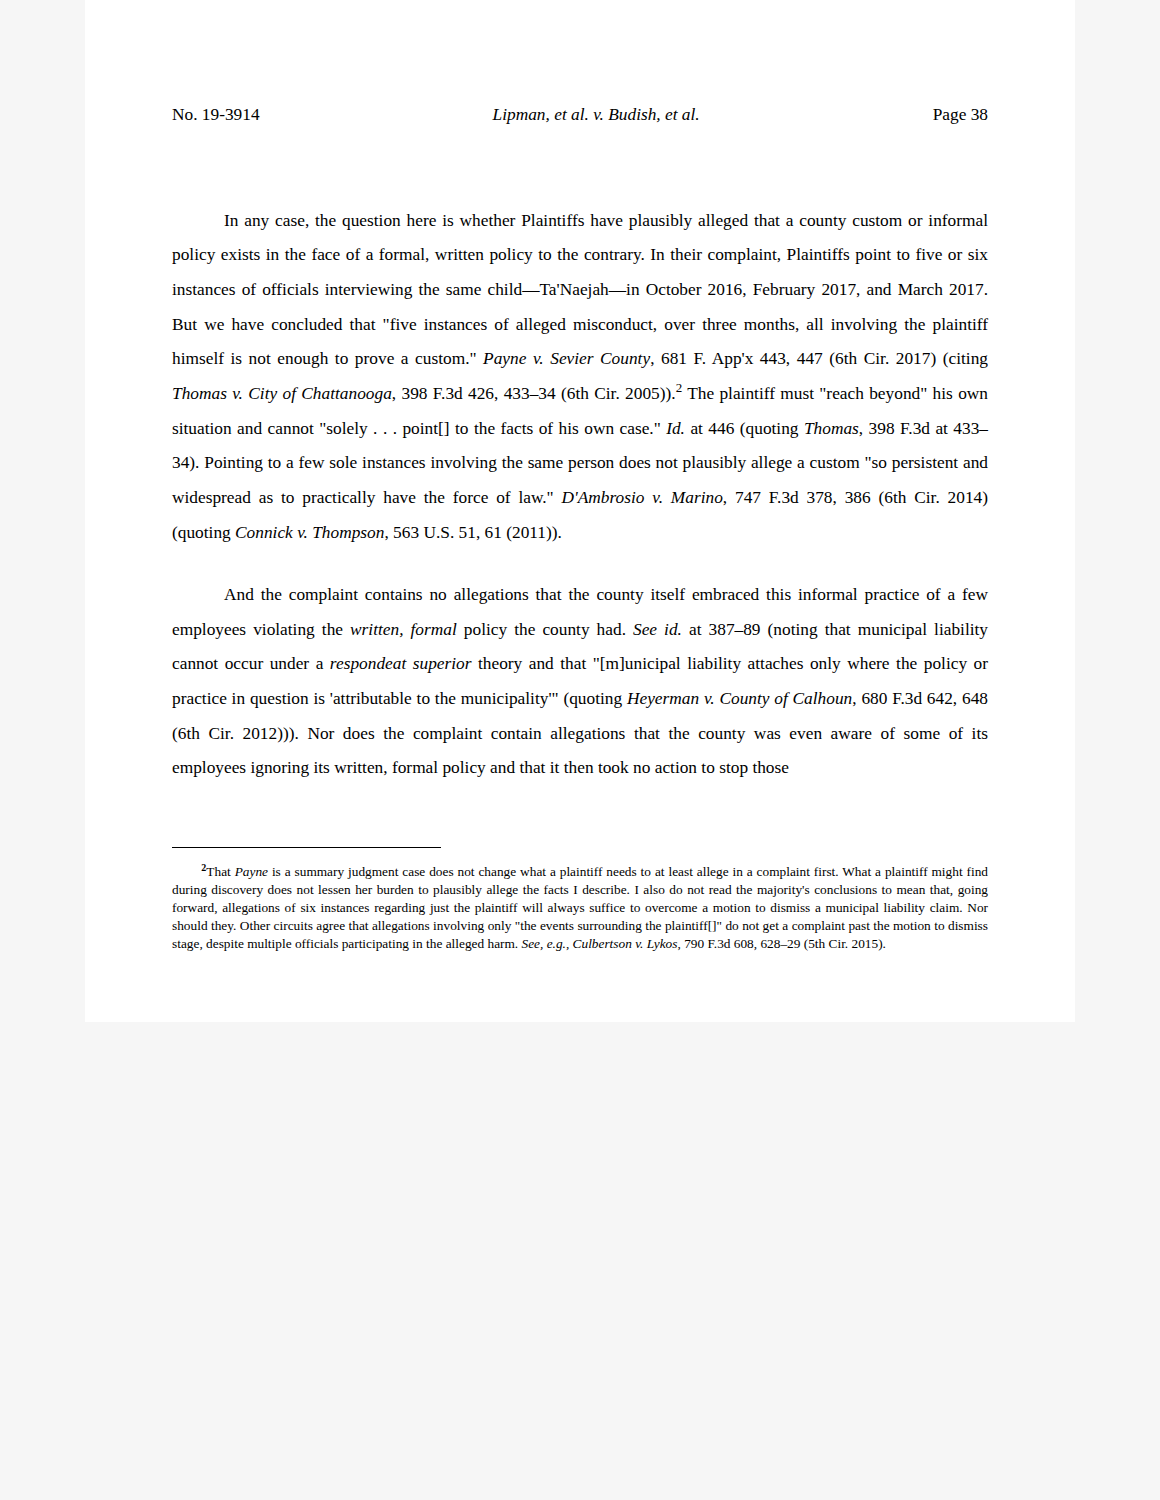No. 19-3914 Lipman, et al. v. Budish, et al. Page 38
In any case, the question here is whether Plaintiffs have plausibly alleged that a county custom or informal policy exists in the face of a formal, written policy to the contrary. In their complaint, Plaintiffs point to five or six instances of officials interviewing the same child—Ta'Naejah—in October 2016, February 2017, and March 2017. But we have concluded that "five instances of alleged misconduct, over three months, all involving the plaintiff himself is not enough to prove a custom." Payne v. Sevier County, 681 F. App'x 443, 447 (6th Cir. 2017) (citing Thomas v. City of Chattanooga, 398 F.3d 426, 433–34 (6th Cir. 2005)).2 The plaintiff must "reach beyond" his own situation and cannot "solely . . . point[] to the facts of his own case." Id. at 446 (quoting Thomas, 398 F.3d at 433–34). Pointing to a few sole instances involving the same person does not plausibly allege a custom "so persistent and widespread as to practically have the force of law." D'Ambrosio v. Marino, 747 F.3d 378, 386 (6th Cir. 2014) (quoting Connick v. Thompson, 563 U.S. 51, 61 (2011)).
And the complaint contains no allegations that the county itself embraced this informal practice of a few employees violating the written, formal policy the county had. See id. at 387–89 (noting that municipal liability cannot occur under a respondeat superior theory and that "[m]unicipal liability attaches only where the policy or practice in question is 'attributable to the municipality'" (quoting Heyerman v. County of Calhoun, 680 F.3d 642, 648 (6th Cir. 2012))). Nor does the complaint contain allegations that the county was even aware of some of its employees ignoring its written, formal policy and that it then took no action to stop those
2That Payne is a summary judgment case does not change what a plaintiff needs to at least allege in a complaint first. What a plaintiff might find during discovery does not lessen her burden to plausibly allege the facts I describe. I also do not read the majority's conclusions to mean that, going forward, allegations of six instances regarding just the plaintiff will always suffice to overcome a motion to dismiss a municipal liability claim. Nor should they. Other circuits agree that allegations involving only "the events surrounding the plaintiff[]" do not get a complaint past the motion to dismiss stage, despite multiple officials participating in the alleged harm. See, e.g., Culbertson v. Lykos, 790 F.3d 608, 628–29 (5th Cir. 2015).